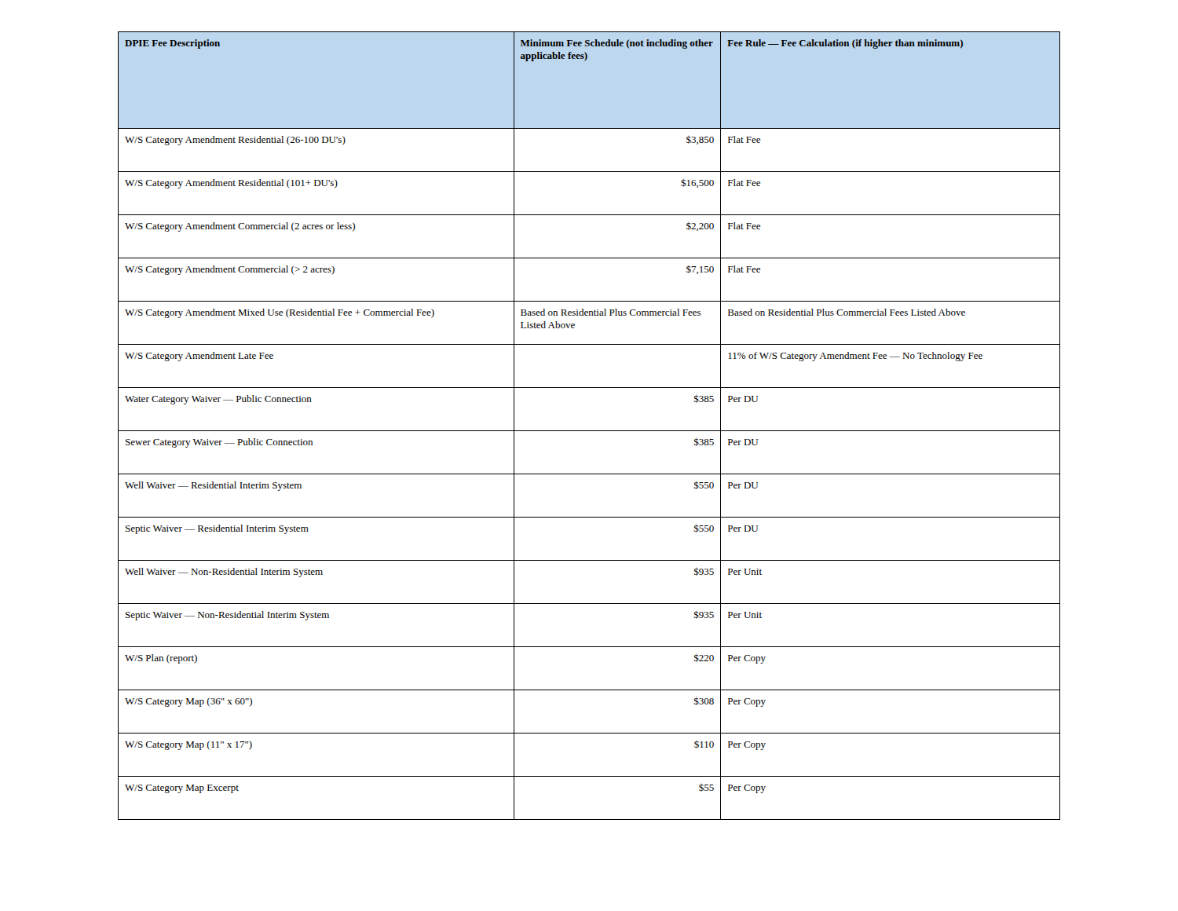| DPIE Fee Description | Minimum Fee Schedule (not including other applicable fees) | Fee Rule — Fee Calculation (if higher than minimum) |
| --- | --- | --- |
| W/S Category Amendment Residential (26-100 DU's) | $3,850 | Flat Fee |
| W/S Category Amendment Residential (101+ DU's) | $16,500 | Flat Fee |
| W/S Category Amendment Commercial (2 acres or less) | $2,200 | Flat Fee |
| W/S Category Amendment Commercial (> 2 acres) | $7,150 | Flat Fee |
| W/S Category Amendment Mixed Use (Residential Fee + Commercial Fee) | Based on Residential Plus Commercial Fees Listed Above | Based on Residential Plus Commercial Fees Listed Above |
| W/S Category Amendment Late Fee | | 11% of W/S Category Amendment Fee — No Technology Fee |
| Water Category Waiver — Public Connection | $385 | Per DU |
| Sewer Category Waiver — Public Connection | $385 | Per DU |
| Well Waiver — Residential Interim System | $550 | Per DU |
| Septic Waiver — Residential Interim System | $550 | Per DU |
| Well Waiver — Non-Residential Interim System | $935 | Per Unit |
| Septic Waiver — Non-Residential Interim System | $935 | Per Unit |
| W/S Plan (report) | $220 | Per Copy |
| W/S Category Map (36" x 60") | $308 | Per Copy |
| W/S Category Map (11" x 17") | $110 | Per Copy |
| W/S Category Map Excerpt | $55 | Per Copy |